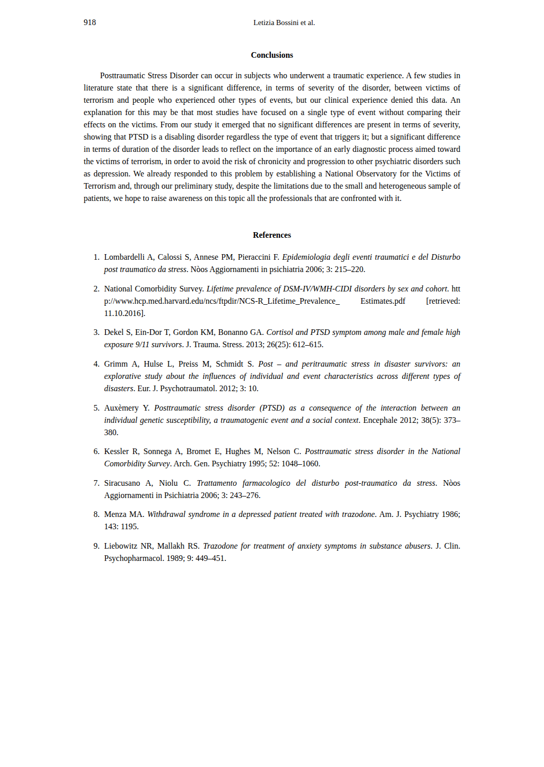918 Letizia Bossini et al.
Conclusions
Posttraumatic Stress Disorder can occur in subjects who underwent a traumatic experience. A few studies in literature state that there is a significant difference, in terms of severity of the disorder, between victims of terrorism and people who experienced other types of events, but our clinical experience denied this data. An explanation for this may be that most studies have focused on a single type of event without comparing their effects on the victims. From our study it emerged that no significant differences are present in terms of severity, showing that PTSD is a disabling disorder regardless the type of event that triggers it; but a significant difference in terms of duration of the disorder leads to reflect on the importance of an early diagnostic process aimed toward the victims of terrorism, in order to avoid the risk of chronicity and progression to other psychiatric disorders such as depression. We already responded to this problem by establishing a National Observatory for the Victims of Terrorism and, through our preliminary study, despite the limitations due to the small and heterogeneous sample of patients, we hope to raise awareness on this topic all the professionals that are confronted with it.
References
Lombardelli A, Calossi S, Annese PM, Pieraccini F. Epidemiologia degli eventi traumatici e del Disturbo post traumatico da stress. Nòos Aggiornamenti in psichiatria 2006; 3: 215–220.
National Comorbidity Survey. Lifetime prevalence of DSM-IV/WMH-CIDI disorders by sex and cohort. http://www.hcp.med.harvard.edu/ncs/ftpdir/NCS-R_Lifetime_Prevalence_ Estimates.pdf [retrieved: 11.10.2016].
Dekel S, Ein-Dor T, Gordon KM, Bonanno GA. Cortisol and PTSD symptom among male and female high exposure 9/11 survivors. J. Trauma. Stress. 2013; 26(25): 612–615.
Grimm A, Hulse L, Preiss M, Schmidt S. Post – and peritraumatic stress in disaster survivors: an explorative study about the influences of individual and event characteristics across different types of disasters. Eur. J. Psychotraumatol. 2012; 3: 10.
Auxèmery Y. Posttraumatic stress disorder (PTSD) as a consequence of the interaction between an individual genetic susceptibility, a traumatogenic event and a social context. Encephale 2012; 38(5): 373–380.
Kessler R, Sonnega A, Bromet E, Hughes M, Nelson C. Posttraumatic stress disorder in the National Comorbidity Survey. Arch. Gen. Psychiatry 1995; 52: 1048–1060.
Siracusano A, Niolu C. Trattamento farmacologico del disturbo post-traumatico da stress. Nòos Aggiornamenti in Psichiatria 2006; 3: 243–276.
Menza MA. Withdrawal syndrome in a depressed patient treated with trazodone. Am. J. Psychiatry 1986; 143: 1195.
Liebowitz NR, Mallakh RS. Trazodone for treatment of anxiety symptoms in substance abusers. J. Clin. Psychopharmacol. 1989; 9: 449–451.